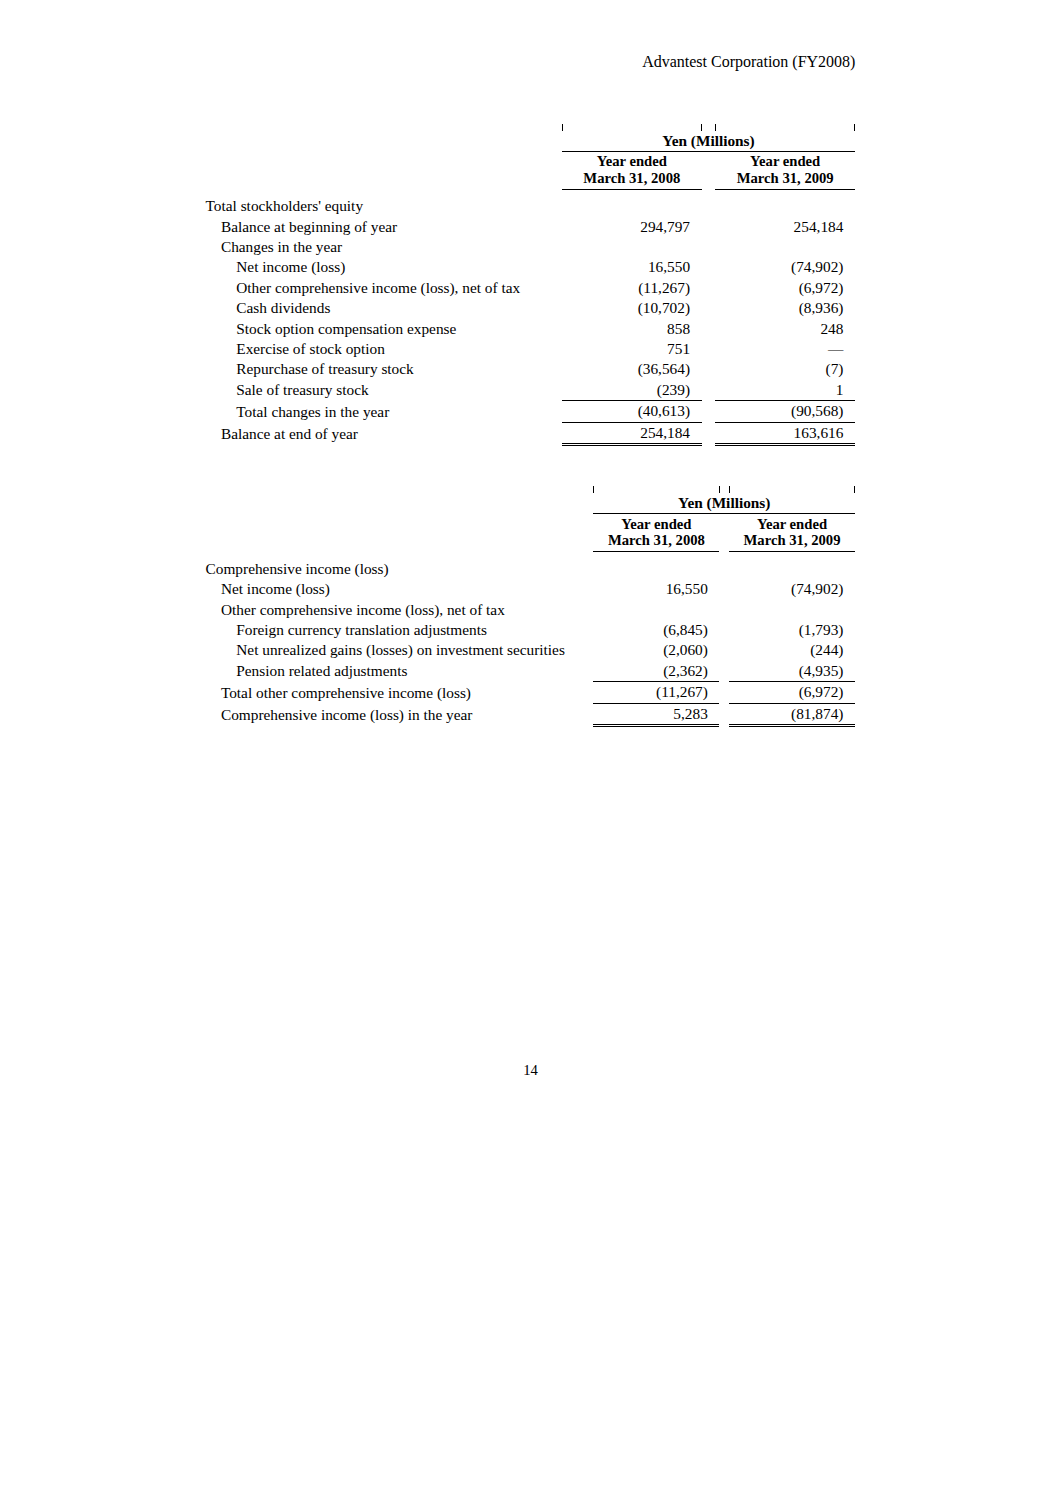Advantest Corporation (FY2008)
| | | Yen (Millions) |
| | | Year ended March 31, 2008 | | Year ended March 31, 2009 |
| Total stockholders' equity | | | | |
| Balance at beginning of year | | 294,797 | | 254,184 |
| Changes in the year | | | | |
| Net income (loss) | | 16,550 | | (74,902) |
| Other comprehensive income (loss), net of tax | | (11,267) | | (6,972) |
| Cash dividends | | (10,702) | | (8,936) |
| Stock option compensation expense | | 858 | | 248 |
| Exercise of stock option | | 751 | | — |
| Repurchase of treasury stock | | (36,564) | | (7) |
| Sale of treasury stock | | (239) | | 1 |
| Total changes in the year | | (40,613) | | (90,568) |
| Balance at end of year | | 254,184 | | 163,616 |
| | | Yen (Millions) |
| | | Year ended March 31, 2008 | | Year ended March 31, 2009 |
| Comprehensive income (loss) | | | | |
| Net income (loss) | | 16,550 | | (74,902) |
| Other comprehensive income (loss), net of tax | | | | |
| Foreign currency translation adjustments | | (6,845) | | (1,793) |
| Net unrealized gains (losses) on investment securities | | (2,060) | | (244) |
| Pension related adjustments | | (2,362) | | (4,935) |
| Total other comprehensive income (loss) | | (11,267) | | (6,972) |
| Comprehensive income (loss) in the year | | 5,283 | | (81,874) |
14